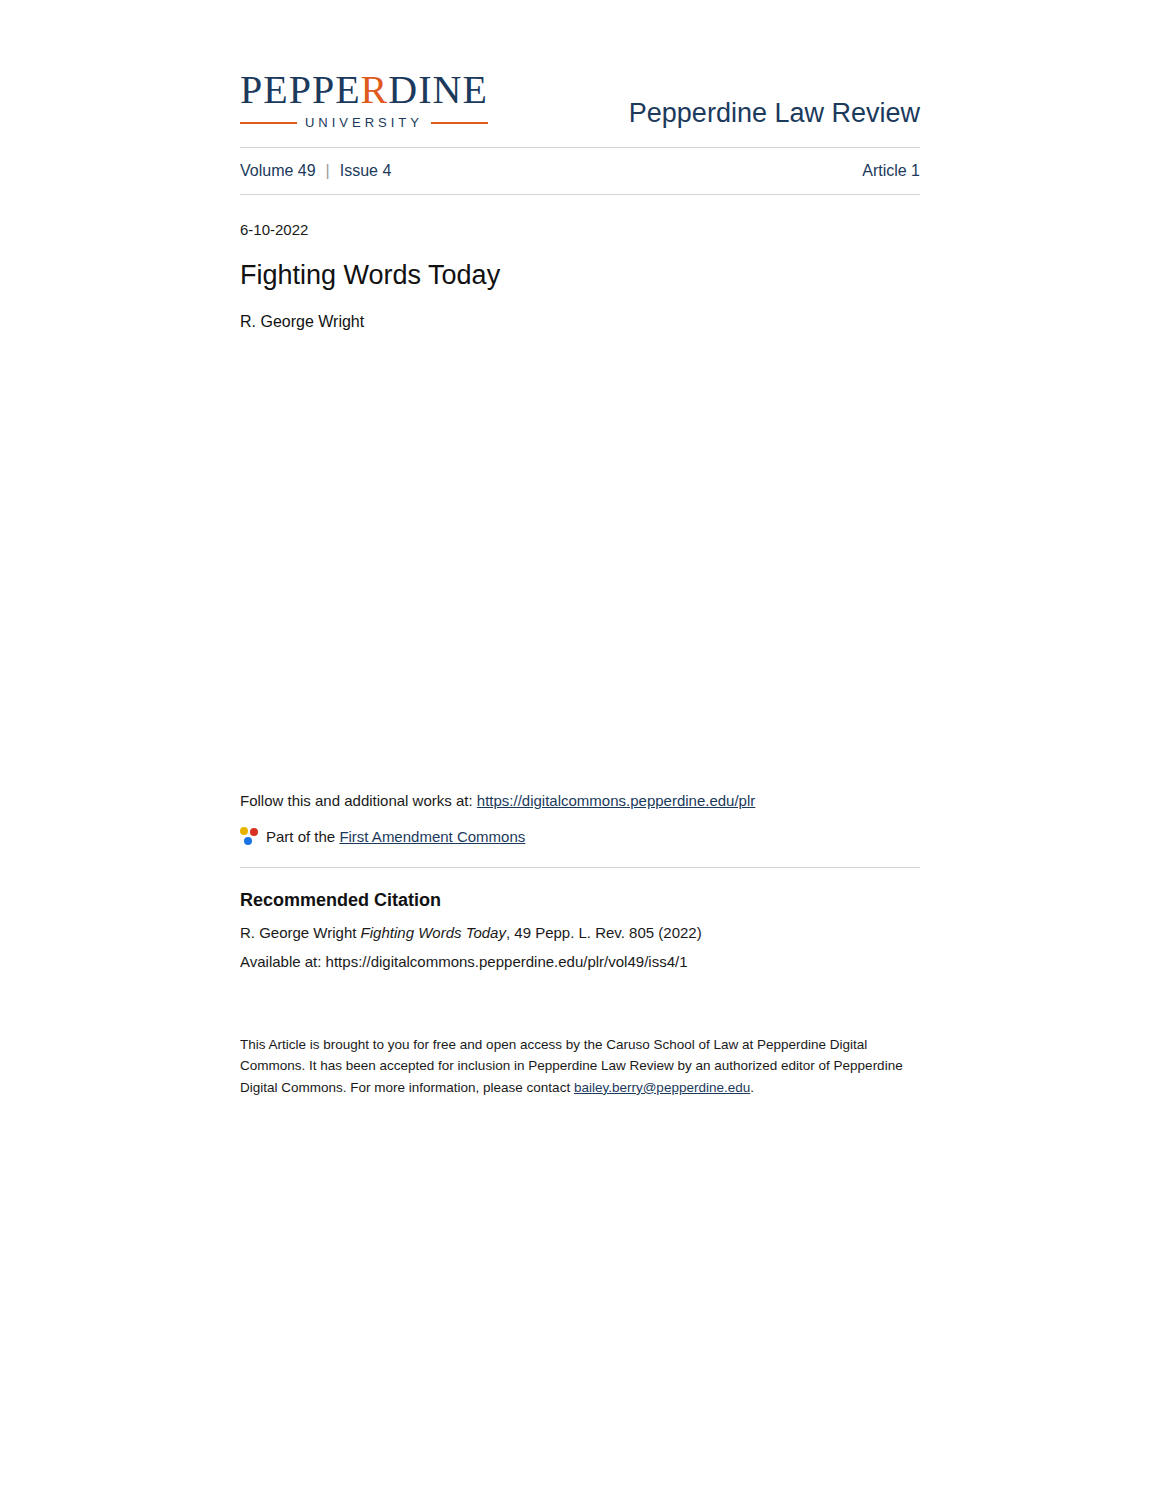PEPPERDINE
UNIVERSITY
Pepperdine Law Review
Volume 49|Issue 4
Article 1
6-10-2022
Fighting Words Today
R. George Wright
Follow this and additional works at: https://digitalcommons.pepperdine.edu/plr
Part of the First Amendment Commons
Recommended Citation
R. George Wright Fighting Words Today, 49 Pepp. L. Rev. 805 (2022)
Available at: https://digitalcommons.pepperdine.edu/plr/vol49/iss4/1
This Article is brought to you for free and open access by the Caruso School of Law at Pepperdine Digital Commons. It has been accepted for inclusion in Pepperdine Law Review by an authorized editor of Pepperdine Digital Commons. For more information, please contact bailey.berry@pepperdine.edu.